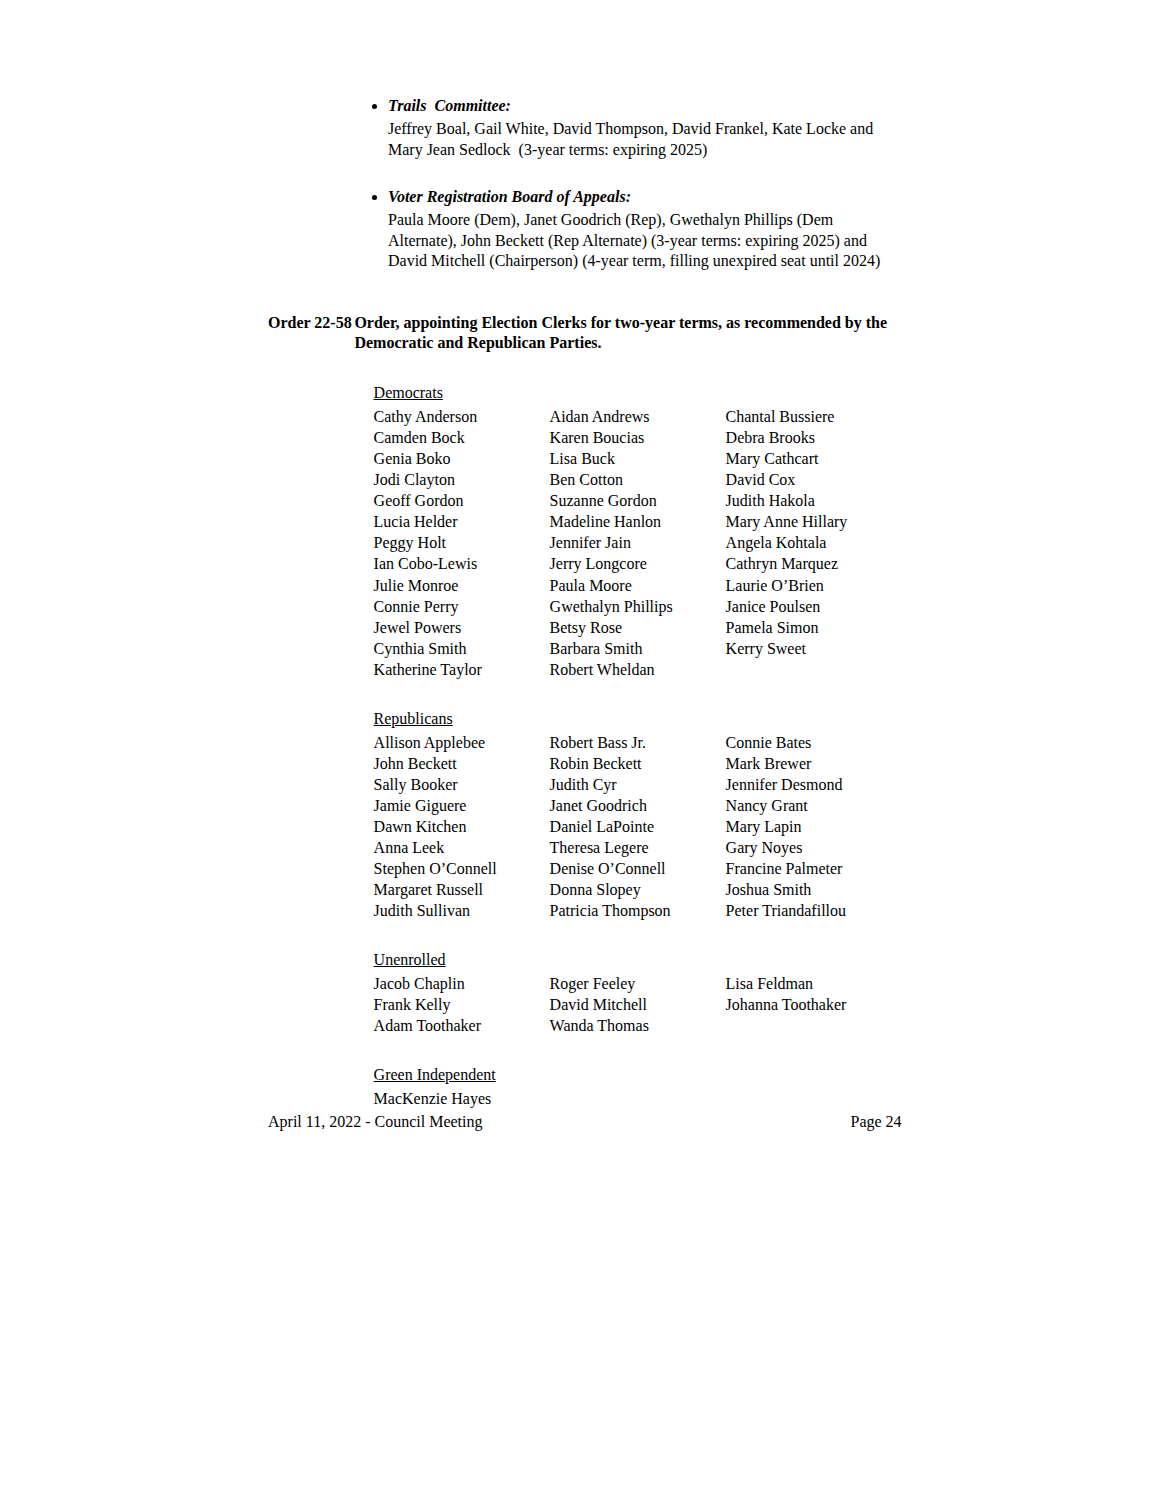Trails Committee: Jeffrey Boal, Gail White, David Thompson, David Frankel, Kate Locke and Mary Jean Sedlock (3-year terms: expiring 2025)
Voter Registration Board of Appeals: Paula Moore (Dem), Janet Goodrich (Rep), Gwethalyn Phillips (Dem Alternate), John Beckett (Rep Alternate) (3-year terms: expiring 2025) and David Mitchell (Chairperson) (4-year term, filling unexpired seat until 2024)
Order 22-58
Order, appointing Election Clerks for two-year terms, as recommended by the Democratic and Republican Parties.
Democrats
| Cathy Anderson | Aidan Andrews | Chantal Bussiere |
| Camden Bock | Karen Boucias | Debra Brooks |
| Genia Boko | Lisa Buck | Mary Cathcart |
| Jodi Clayton | Ben Cotton | David Cox |
| Geoff Gordon | Suzanne Gordon | Judith Hakola |
| Lucia Helder | Madeline Hanlon | Mary Anne Hillary |
| Peggy Holt | Jennifer Jain | Angela Kohtala |
| Ian Cobo-Lewis | Jerry Longcore | Cathryn Marquez |
| Julie Monroe | Paula Moore | Laurie O’Brien |
| Connie Perry | Gwethalyn Phillips | Janice Poulsen |
| Jewel Powers | Betsy Rose | Pamela Simon |
| Cynthia Smith | Barbara Smith | Kerry Sweet |
| Katherine Taylor | Robert Wheldan | |
Republicans
| Allison Applebee | Robert Bass Jr. | Connie Bates |
| John Beckett | Robin Beckett | Mark Brewer |
| Sally Booker | Judith Cyr | Jennifer Desmond |
| Jamie Giguere | Janet Goodrich | Nancy Grant |
| Dawn Kitchen | Daniel LaPointe | Mary Lapin |
| Anna Leek | Theresa Legere | Gary Noyes |
| Stephen O’Connell | Denise O’Connell | Francine Palmeter |
| Margaret Russell | Donna Slopey | Joshua Smith |
| Judith Sullivan | Patricia Thompson | Peter Triandafillou |
Unenrolled
| Jacob Chaplin | Roger Feeley | Lisa Feldman |
| Frank Kelly | David Mitchell | Johanna Toothaker |
| Adam Toothaker | Wanda Thomas | |
Green Independent
| MacKenzie Hayes | | |
April 11, 2022 - Council Meeting Page 24